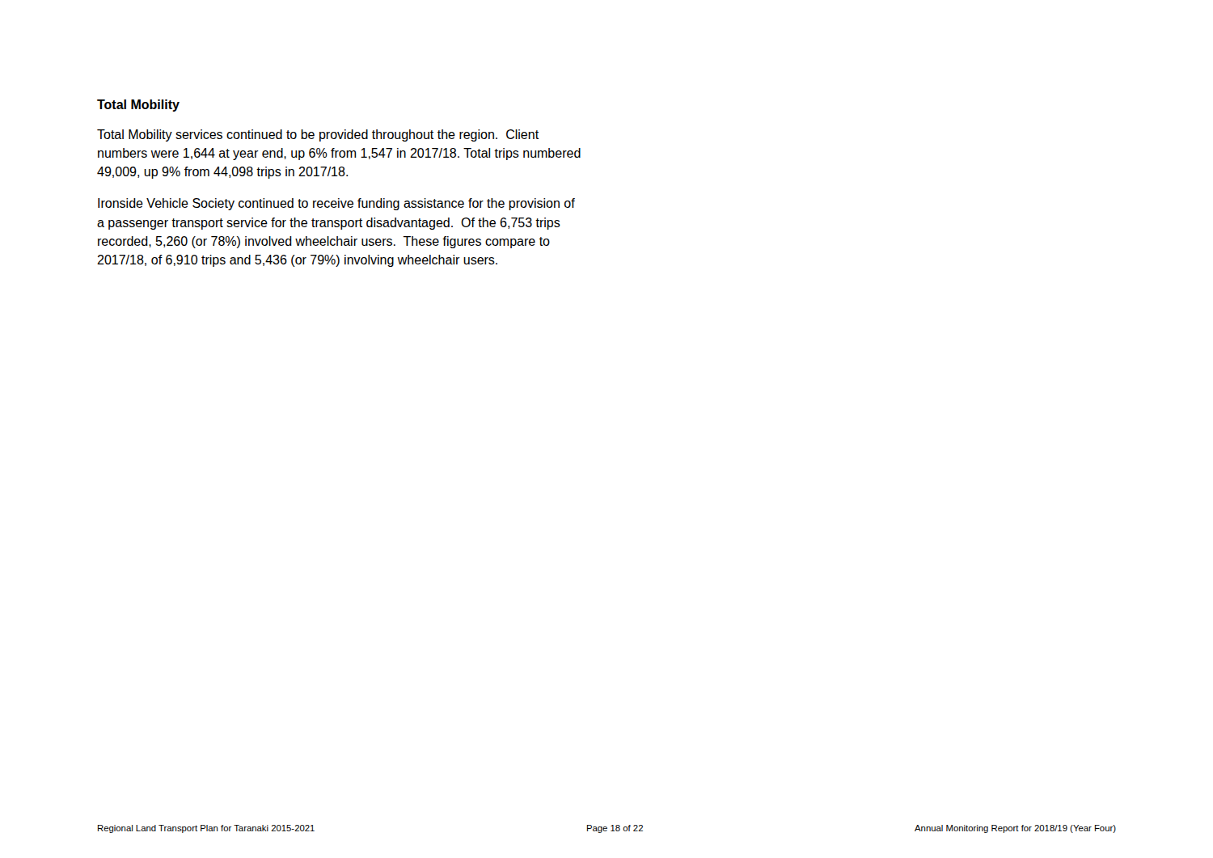Total Mobility
Total Mobility services continued to be provided throughout the region. Client numbers were 1,644 at year end, up 6% from 1,547 in 2017/18. Total trips numbered 49,009, up 9% from 44,098 trips in 2017/18.
Ironside Vehicle Society continued to receive funding assistance for the provision of a passenger transport service for the transport disadvantaged. Of the 6,753 trips recorded, 5,260 (or 78%) involved wheelchair users. These figures compare to 2017/18, of 6,910 trips and 5,436 (or 79%) involving wheelchair users.
Regional Land Transport Plan for Taranaki 2015-2021
Page 18 of 22
Annual Monitoring Report for 2018/19 (Year Four)